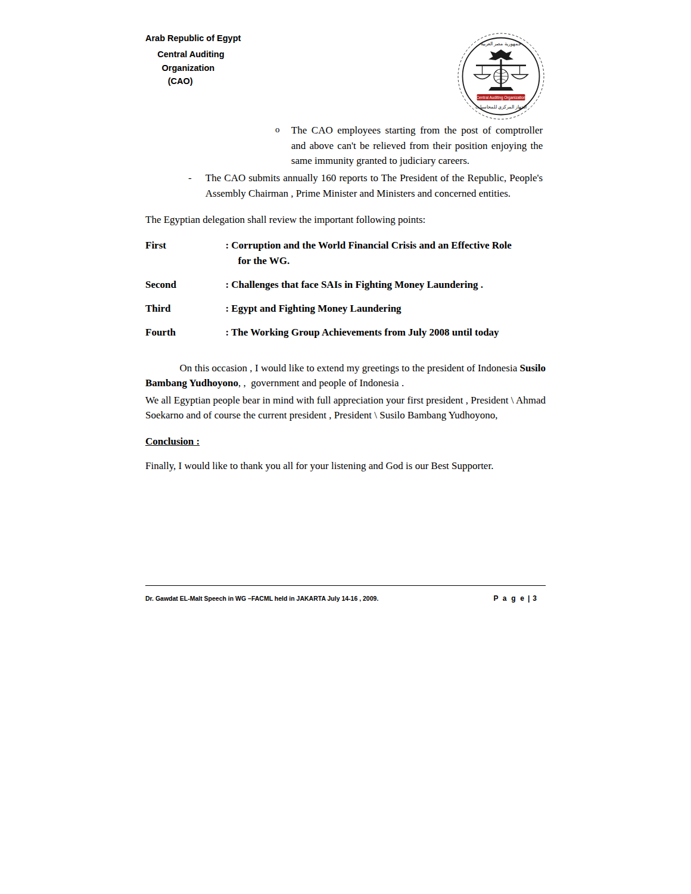Arab Republic of Egypt
Central Auditing
Organization
(CAO)
جمهورية مصر العربية Central Auditing Organization الجهاز المركزي للمحاسبات
The CAO employees starting from the post of comptroller and above can't be relieved from their position enjoying the same immunity granted to judiciary careers.
The CAO submits annually 160 reports to The President of the Republic, People's Assembly Chairman , Prime Minister and Ministers and concerned entities.
The Egyptian delegation shall review the important following points:
| First | : Corruption and the World Financial Crisis and an Effective Role for the WG. |
| Second | : Challenges that face SAIs in Fighting Money Laundering . |
| Third | : Egypt and Fighting Money Laundering |
| Fourth | : The Working Group Achievements from July 2008 until today |
On this occasion , I would like to extend my greetings to the president of Indonesia Susilo Bambang Yudhoyono, , government and people of Indonesia .
We all Egyptian people bear in mind with full appreciation your first president , President \ Ahmad Soekarno and of course the current president , President \ Susilo Bambang Yudhoyono,
Conclusion :
Finally, I would like to thank you all for your listening and God is our Best Supporter.
Dr. Gawdat EL-Malt Speech in WG –FACML held in JAKARTA July 14-16 , 2009.
P a g e | 3